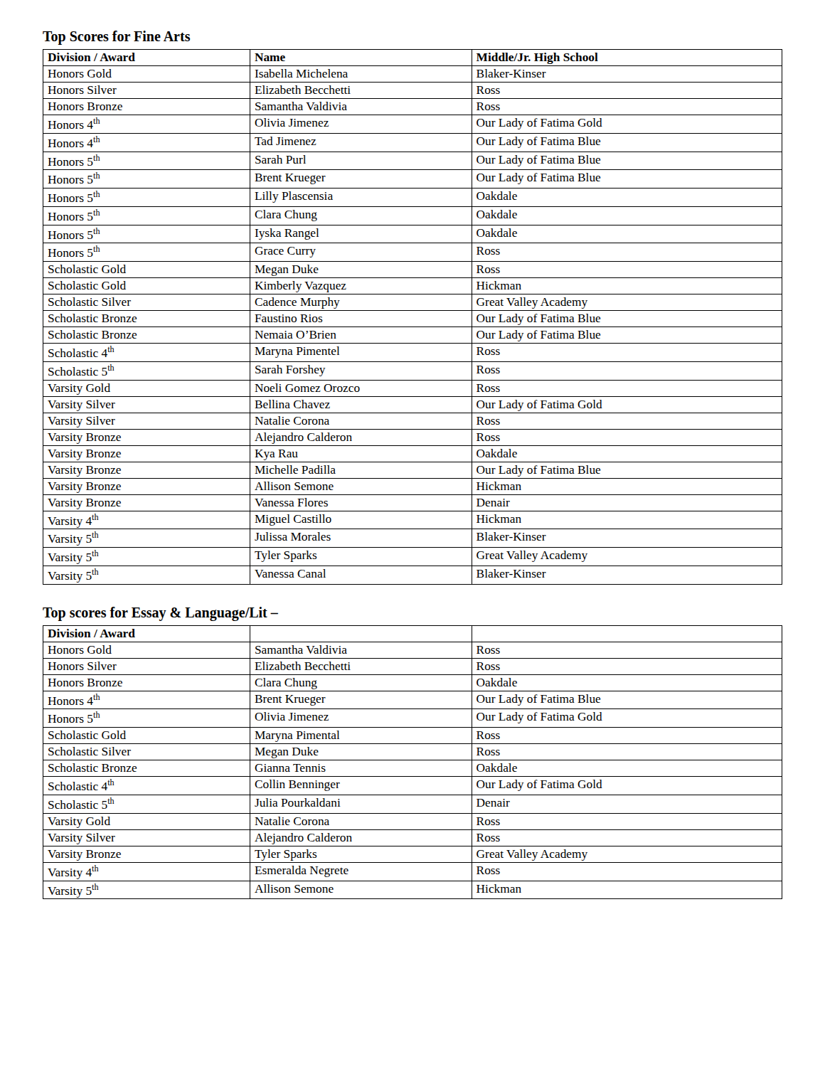Top Scores for Fine Arts
| Division / Award | Name | Middle/Jr. High School |
| --- | --- | --- |
| Honors Gold | Isabella Michelena | Blaker-Kinser |
| Honors Silver | Elizabeth Becchetti | Ross |
| Honors Bronze | Samantha Valdivia | Ross |
| Honors 4 th | Olivia Jimenez | Our Lady of Fatima Gold |
| Honors 4 th | Tad Jimenez | Our Lady of Fatima Blue |
| Honors 5 th | Sarah Purl | Our Lady of Fatima Blue |
| Honors 5 th | Brent Krueger | Our Lady of Fatima Blue |
| Honors 5 th | Lilly Plascensia | Oakdale |
| Honors 5 th | Clara Chung | Oakdale |
| Honors 5 th | Iyska Rangel | Oakdale |
| Honors 5 th | Grace Curry | Ross |
| Scholastic Gold | Megan Duke | Ross |
| Scholastic Gold | Kimberly Vazquez | Hickman |
| Scholastic Silver | Cadence Murphy | Great Valley Academy |
| Scholastic Bronze | Faustino Rios | Our Lady of Fatima Blue |
| Scholastic Bronze | Nemaia O’Brien | Our Lady of Fatima Blue |
| Scholastic 4 th | Maryna Pimentel | Ross |
| Scholastic 5 th | Sarah Forshey | Ross |
| Varsity Gold | Noeli Gomez Orozco | Ross |
| Varsity Silver | Bellina Chavez | Our Lady of Fatima Gold |
| Varsity Silver | Natalie Corona | Ross |
| Varsity Bronze | Alejandro Calderon | Ross |
| Varsity Bronze | Kya Rau | Oakdale |
| Varsity Bronze | Michelle Padilla | Our Lady of Fatima Blue |
| Varsity Bronze | Allison Semone | Hickman |
| Varsity Bronze | Vanessa Flores | Denair |
| Varsity 4 th | Miguel Castillo | Hickman |
| Varsity 5 th | Julissa Morales | Blaker-Kinser |
| Varsity 5 th | Tyler Sparks | Great Valley Academy |
| Varsity 5 th | Vanessa Canal | Blaker-Kinser |
Top scores for Essay & Language/Lit –
| Division / Award | | |
| --- | --- | --- |
| Honors Gold | Samantha Valdivia | Ross |
| Honors Silver | Elizabeth Becchetti | Ross |
| Honors Bronze | Clara Chung | Oakdale |
| Honors 4 th | Brent Krueger | Our Lady of Fatima Blue |
| Honors 5 th | Olivia Jimenez | Our Lady of Fatima Gold |
| Scholastic Gold | Maryna Pimental | Ross |
| Scholastic Silver | Megan Duke | Ross |
| Scholastic Bronze | Gianna Tennis | Oakdale |
| Scholastic 4 th | Collin Benninger | Our Lady of Fatima Gold |
| Scholastic 5 th | Julia Pourkaldani | Denair |
| Varsity Gold | Natalie Corona | Ross |
| Varsity Silver | Alejandro Calderon | Ross |
| Varsity Bronze | Tyler Sparks | Great Valley Academy |
| Varsity 4 th | Esmeralda Negrete | Ross |
| Varsity 5 th | Allison Semone | Hickman |